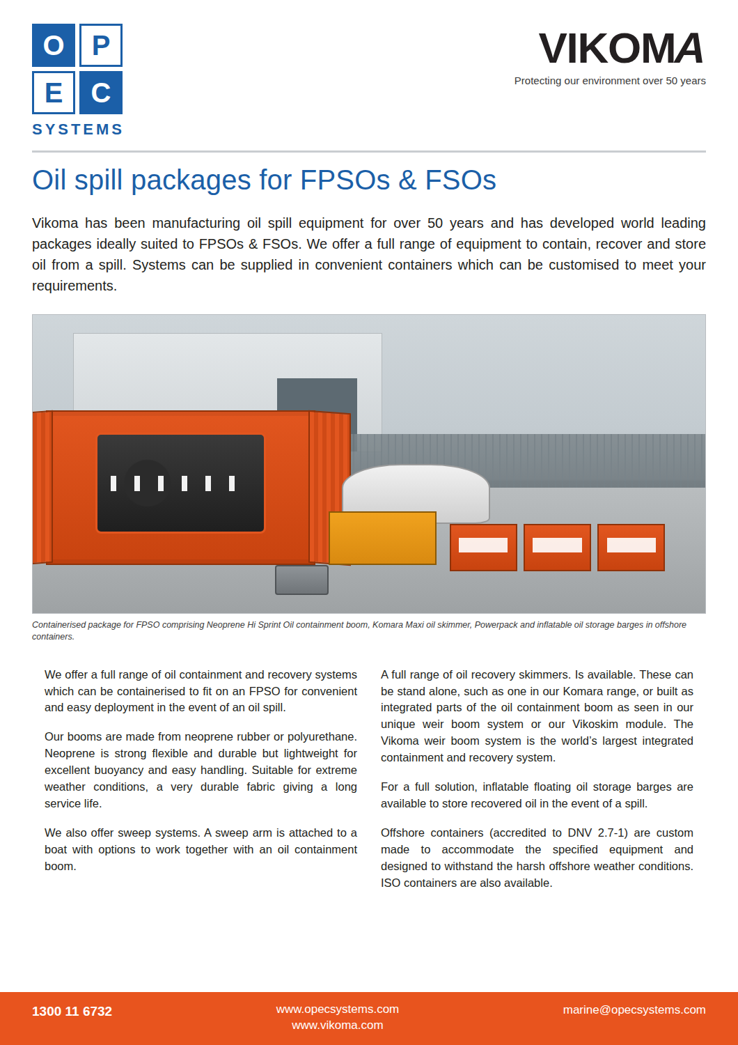O
P
E
C
SYSTEMS
VIKOMA
Protecting our environment over 50 years
Oil spill packages for FPSOs & FSOs
Vikoma has been manufacturing oil spill equipment for over 50 years and has developed world leading packages ideally suited to FPSOs & FSOs. We offer a full range of equipment to contain, recover and store oil from a spill. Systems can be supplied in convenient containers which can be customised to meet your requirements.
Containerised package for FPSO comprising Neoprene Hi Sprint Oil containment boom, Komara Maxi oil skimmer, Powerpack and inflatable oil storage barges in offshore containers.
We offer a full range of oil containment and recovery systems which can be containerised to fit on an FPSO for convenient and easy deployment in the event of an oil spill.
Our booms are made from neoprene rubber or polyurethane. Neoprene is strong flexible and durable but lightweight for excellent buoyancy and easy handling. Suitable for extreme weather conditions, a very durable fabric giving a long service life.
We also offer sweep systems. A sweep arm is attached to a boat with options to work together with an oil containment boom.
A full range of oil recovery skimmers. Is available. These can be stand alone, such as one in our Komara range, or built as integrated parts of the oil containment boom as seen in our unique weir boom system or our Vikoskim module. The Vikoma weir boom system is the world’s largest integrated containment and recovery system.
For a full solution, inflatable floating oil storage barges are available to store recovered oil in the event of a spill.
Offshore containers (accredited to DNV 2.7-1) are custom made to accommodate the specified equipment and designed to withstand the harsh offshore weather conditions. ISO containers are also available.
1300 11 6732
www.opecsystems.com
www.vikoma.com
marine@opecsystems.com